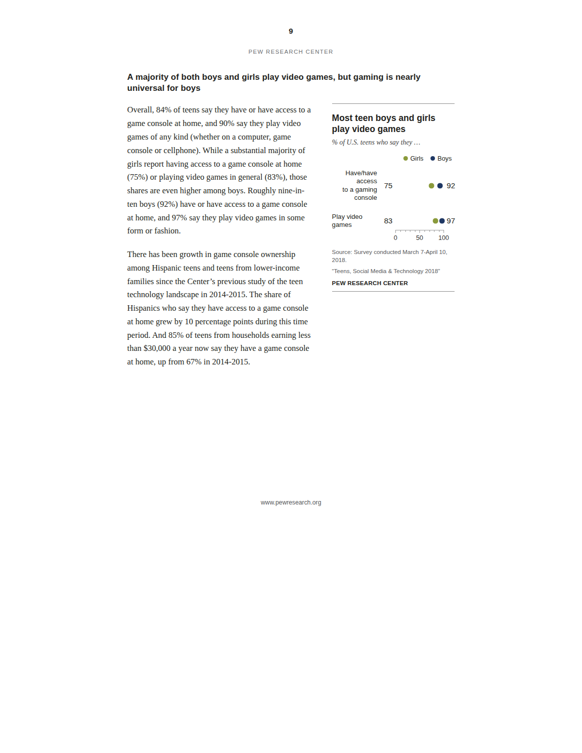9
PEW RESEARCH CENTER
A majority of both boys and girls play video games, but gaming is nearly universal for boys
Overall, 84% of teens say they have or have access to a game console at home, and 90% say they play video games of any kind (whether on a computer, game console or cellphone). While a substantial majority of girls report having access to a game console at home (75%) or playing video games in general (83%), those shares are even higher among boys. Roughly nine-in-ten boys (92%) have or have access to a game console at home, and 97% say they play video games in some form or fashion.
There has been growth in game console ownership among Hispanic teens and teens from lower-income families since the Center’s previous study of the teen technology landscape in 2014-2015. The share of Hispanics who say they have access to a game console at home grew by 10 percentage points during this time period. And 85% of teens from households earning less than $30,000 a year now say they have a game console at home, up from 67% in 2014-2015.
Most teen boys and girls play video games
% of U.S. teens who say they …
Girls Boys
Have/have access
to a gaming console
75
92
Play video games
83
97
0 50 100
Source: Survey conducted March 7-April 10, 2018.
“Teens, Social Media & Technology 2018”
PEW RESEARCH CENTER
www.pewresearch.org